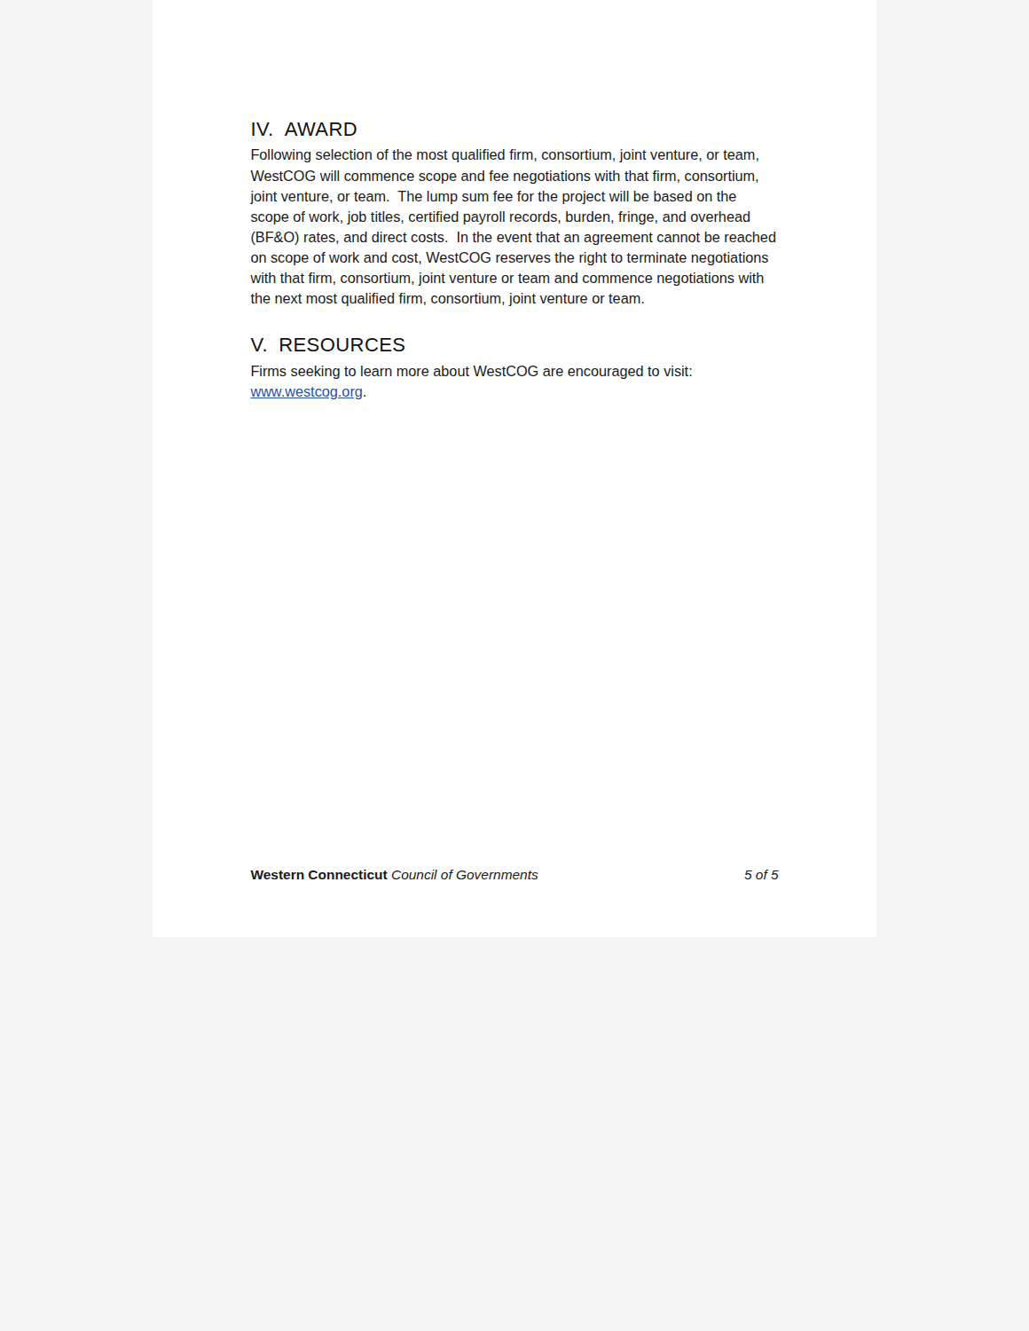IV. AWARD
Following selection of the most qualified firm, consortium, joint venture, or team, WestCOG will commence scope and fee negotiations with that firm, consortium, joint venture, or team. The lump sum fee for the project will be based on the scope of work, job titles, certified payroll records, burden, fringe, and overhead (BF&O) rates, and direct costs. In the event that an agreement cannot be reached on scope of work and cost, WestCOG reserves the right to terminate negotiations with that firm, consortium, joint venture or team and commence negotiations with the next most qualified firm, consortium, joint venture or team.
V. RESOURCES
Firms seeking to learn more about WestCOG are encouraged to visit: www.westcog.org.
Western Connecticut Council of Governments 5 of 5